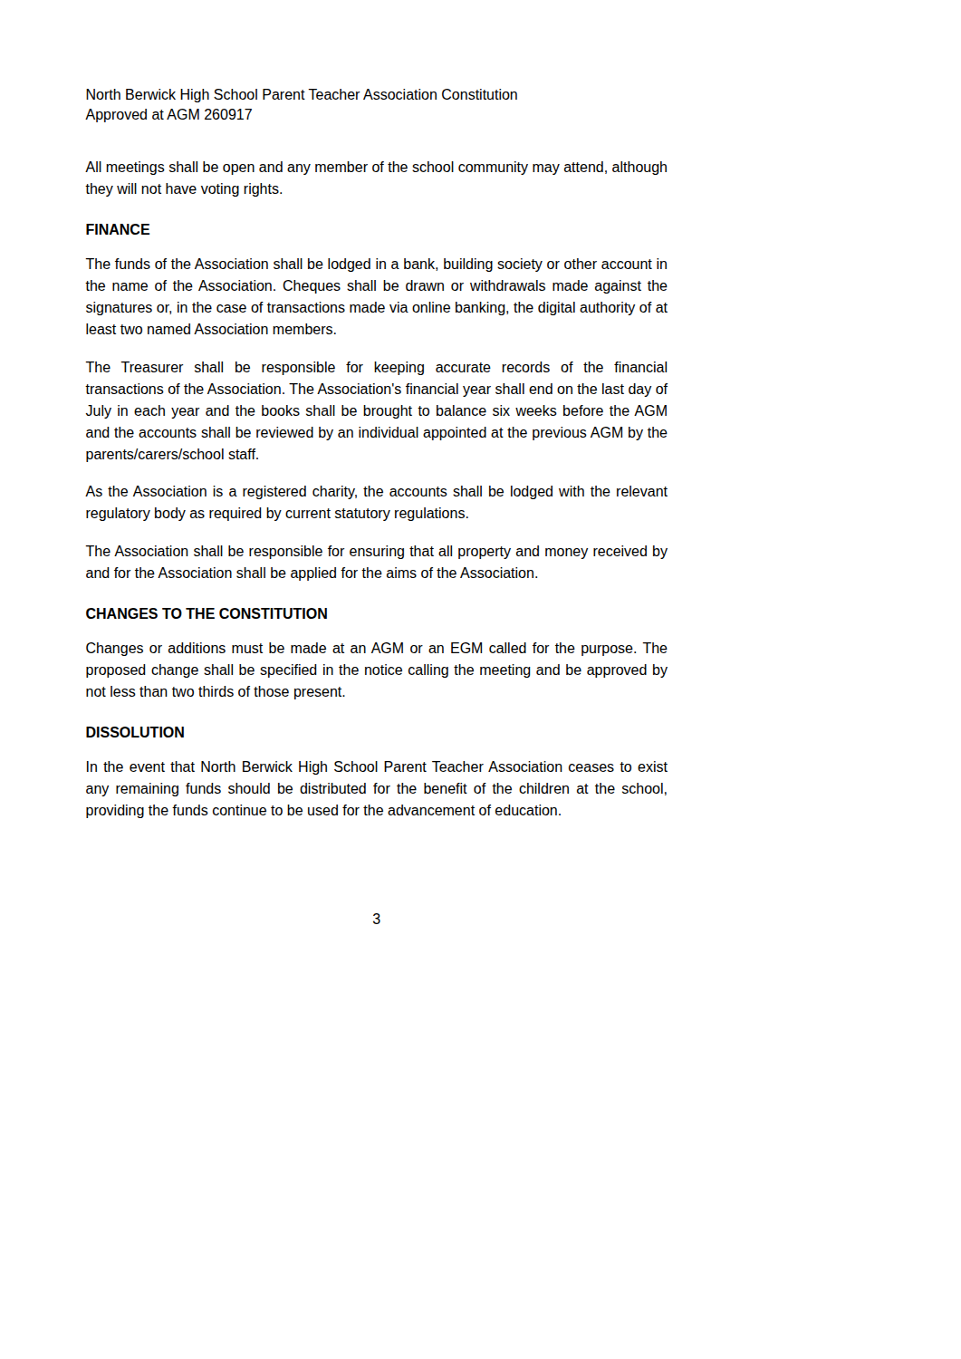North Berwick High School Parent Teacher Association Constitution
Approved at AGM 260917
All meetings shall be open and any member of the school community may attend, although they will not have voting rights.
Finance
The funds of the Association shall be lodged in a bank, building society or other account in the name of the Association. Cheques shall be drawn or withdrawals made against the signatures or, in the case of transactions made via online banking, the digital authority of at least two named Association members.
The Treasurer shall be responsible for keeping accurate records of the financial transactions of the Association. The Association's financial year shall end on the last day of July in each year and the books shall be brought to balance six weeks before the AGM and the accounts shall be reviewed by an individual appointed at the previous AGM by the parents/carers/school staff.
As the Association is a registered charity, the accounts shall be lodged with the relevant regulatory body as required by current statutory regulations.
The Association shall be responsible for ensuring that all property and money received by and for the Association shall be applied for the aims of the Association.
Changes to the Constitution
Changes or additions must be made at an AGM or an EGM called for the purpose. The proposed change shall be specified in the notice calling the meeting and be approved by not less than two thirds of those present.
Dissolution
In the event that North Berwick High School Parent Teacher Association ceases to exist any remaining funds should be distributed for the benefit of the children at the school, providing the funds continue to be used for the advancement of education.
3